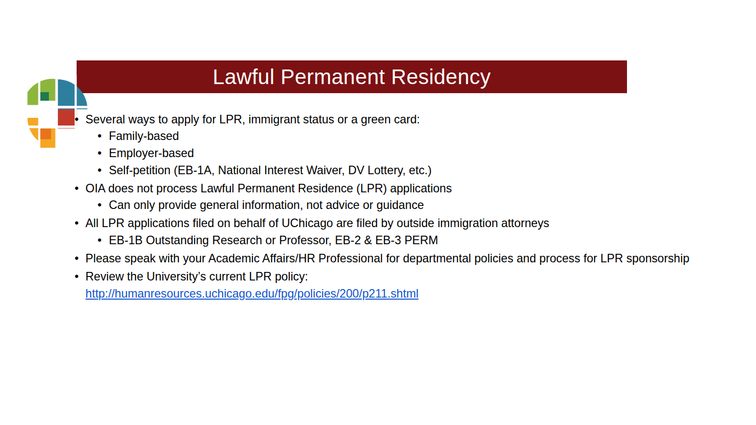Lawful Permanent Residency
Several ways to apply for LPR, immigrant status or a green card:
Family-based
Employer-based
Self-petition (EB-1A, National Interest Waiver, DV Lottery, etc.)
OIA does not process Lawful Permanent Residence (LPR) applications
Can only provide general information, not advice or guidance
All LPR applications filed on behalf of UChicago are filed by outside immigration attorneys
EB-1B Outstanding Research or Professor, EB-2 & EB-3 PERM
Please speak with your Academic Affairs/HR Professional for departmental policies and process for LPR sponsorship
Review the University’s current LPR policy:
http://humanresources.uchicago.edu/fpg/policies/200/p211.shtml